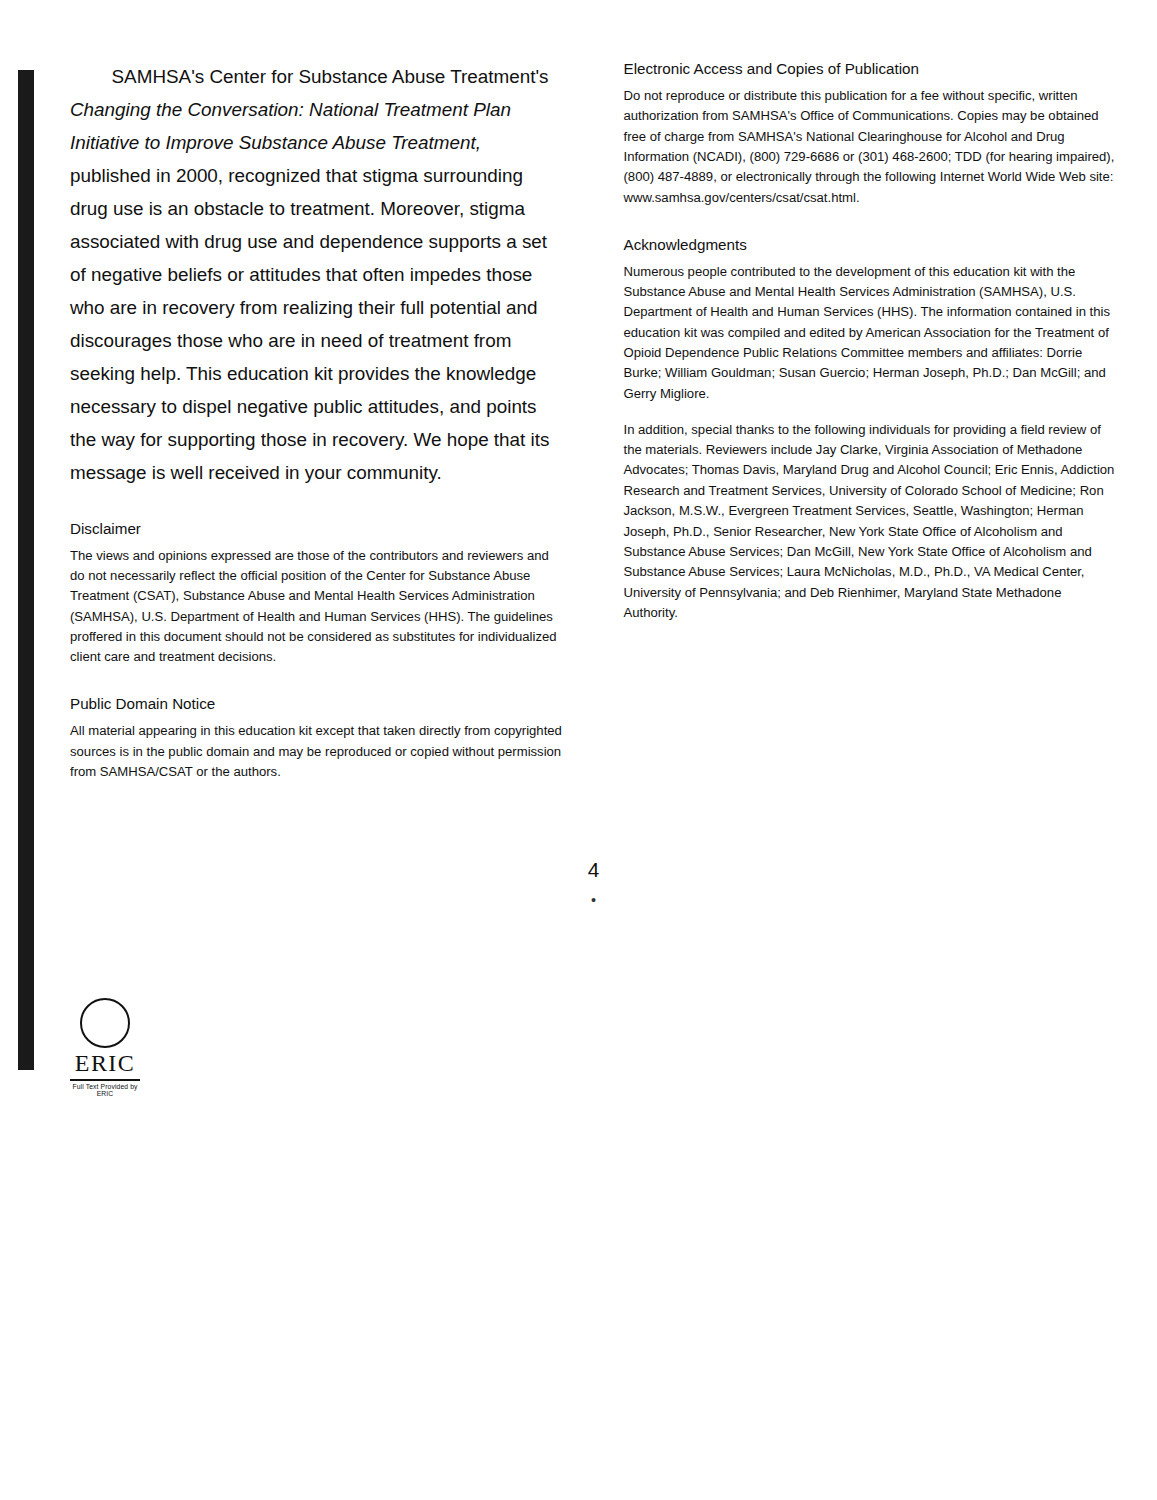SAMHSA's Center for Substance Abuse Treatment's Changing the Conversation: National Treatment Plan Initiative to Improve Substance Abuse Treatment, published in 2000, recognized that stigma surrounding drug use is an obstacle to treatment. Moreover, stigma associated with drug use and dependence supports a set of negative beliefs or attitudes that often impedes those who are in recovery from realizing their full potential and discourages those who are in need of treatment from seeking help. This education kit provides the knowledge necessary to dispel negative public attitudes, and points the way for supporting those in recovery. We hope that its message is well received in your community.
Disclaimer
The views and opinions expressed are those of the contributors and reviewers and do not necessarily reflect the official position of the Center for Substance Abuse Treatment (CSAT), Substance Abuse and Mental Health Services Administration (SAMHSA), U.S. Department of Health and Human Services (HHS). The guidelines proffered in this document should not be considered as substitutes for individualized client care and treatment decisions.
Public Domain Notice
All material appearing in this education kit except that taken directly from copyrighted sources is in the public domain and may be reproduced or copied without permission from SAMHSA/CSAT or the authors.
Electronic Access and Copies of Publication
Do not reproduce or distribute this publication for a fee without specific, written authorization from SAMHSA's Office of Communications. Copies may be obtained free of charge from SAMHSA's National Clearinghouse for Alcohol and Drug Information (NCADI), (800) 729-6686 or (301) 468-2600; TDD (for hearing impaired), (800) 487-4889, or electronically through the following Internet World Wide Web site: www.samhsa.gov/centers/csat/csat.html.
Acknowledgments
Numerous people contributed to the development of this education kit with the Substance Abuse and Mental Health Services Administration (SAMHSA), U.S. Department of Health and Human Services (HHS). The information contained in this education kit was compiled and edited by American Association for the Treatment of Opioid Dependence Public Relations Committee members and affiliates: Dorrie Burke; William Gouldman; Susan Guercio; Herman Joseph, Ph.D.; Dan McGill; and Gerry Migliore.
In addition, special thanks to the following individuals for providing a field review of the materials. Reviewers include Jay Clarke, Virginia Association of Methadone Advocates; Thomas Davis, Maryland Drug and Alcohol Council; Eric Ennis, Addiction Research and Treatment Services, University of Colorado School of Medicine; Ron Jackson, M.S.W., Evergreen Treatment Services, Seattle, Washington; Herman Joseph, Ph.D., Senior Researcher, New York State Office of Alcoholism and Substance Abuse Services; Dan McGill, New York State Office of Alcoholism and Substance Abuse Services; Laura McNicholas, M.D., Ph.D., VA Medical Center, University of Pennsylvania; and Deb Rienhimer, Maryland State Methadone Authority.
4
•
ERIC
Full Text Provided by ERIC